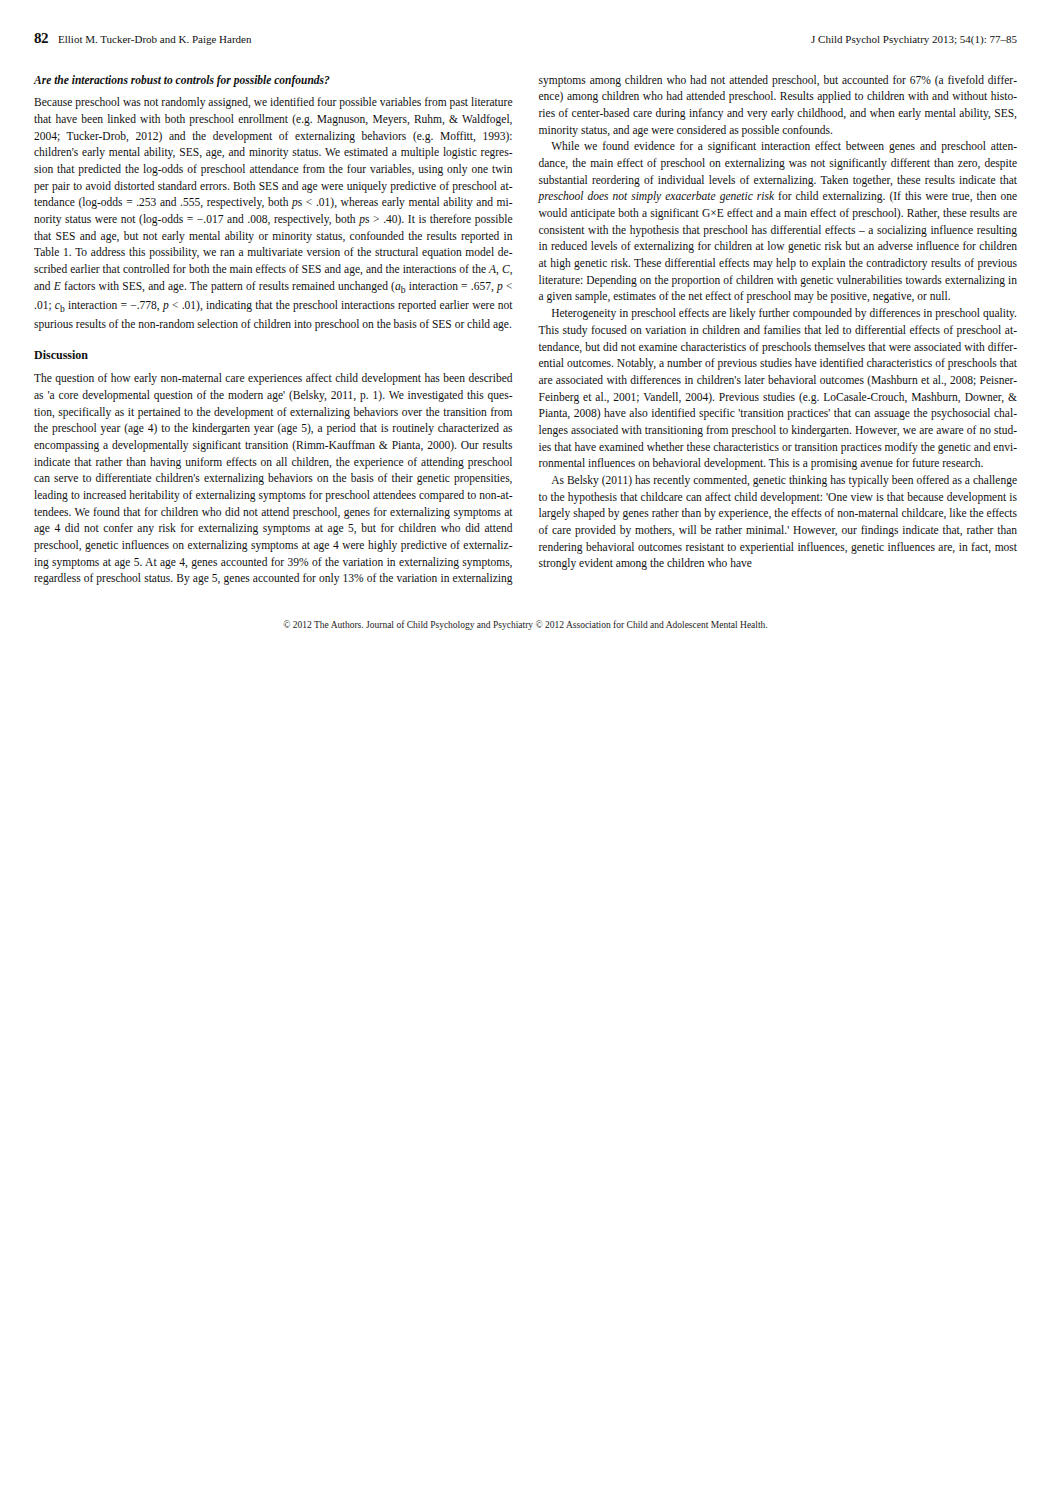82 Elliot M. Tucker-Drob and K. Paige Harden J Child Psychol Psychiatry 2013; 54(1): 77–85
Are the interactions robust to controls for possible confounds?
Because preschool was not randomly assigned, we identified four possible variables from past literature that have been linked with both preschool enrollment (e.g. Magnuson, Meyers, Ruhm, & Waldfogel, 2004; Tucker-Drob, 2012) and the development of externalizing behaviors (e.g. Moffitt, 1993): children's early mental ability, SES, age, and minority status. We estimated a multiple logistic regression that predicted the log-odds of preschool attendance from the four variables, using only one twin per pair to avoid distorted standard errors. Both SES and age were uniquely predictive of preschool attendance (log-odds = .253 and .555, respectively, both ps < .01), whereas early mental ability and minority status were not (log-odds = −.017 and .008, respectively, both ps > .40). It is therefore possible that SES and age, but not early mental ability or minority status, confounded the results reported in Table 1. To address this possibility, we ran a multivariate version of the structural equation model described earlier that controlled for both the main effects of SES and age, and the interactions of the A, C, and E factors with SES, and age. The pattern of results remained unchanged (ab interaction = .657, p < .01; cb interaction = −.778, p < .01), indicating that the preschool interactions reported earlier were not spurious results of the non-random selection of children into preschool on the basis of SES or child age.
Discussion
The question of how early non-maternal care experiences affect child development has been described as 'a core developmental question of the modern age' (Belsky, 2011, p. 1). We investigated this question, specifically as it pertained to the development of externalizing behaviors over the transition from the preschool year (age 4) to the kindergarten year (age 5), a period that is routinely characterized as encompassing a developmentally significant transition (Rimm-Kauffman & Pianta, 2000). Our results indicate that rather than having uniform effects on all children, the experience of attending preschool can serve to differentiate children's externalizing behaviors on the basis of their genetic propensities, leading to increased heritability of externalizing symptoms for preschool attendees compared to non-attendees. We found that for children who did not attend preschool, genes for externalizing symptoms at age 4 did not confer any risk for externalizing symptoms at age 5, but for children who did attend preschool, genetic influences on externalizing symptoms at age 4 were highly predictive of externalizing symptoms at age 5. At age 4, genes accounted for 39% of the variation in externalizing symptoms, regardless of preschool status. By age 5, genes accounted for only 13% of the variation in externalizing symptoms among children who had not attended preschool, but accounted for 67% (a fivefold difference) among children who had attended preschool. Results applied to children with and without histories of center-based care during infancy and very early childhood, and when early mental ability, SES, minority status, and age were considered as possible confounds.
While we found evidence for a significant interaction effect between genes and preschool attendance, the main effect of preschool on externalizing was not significantly different than zero, despite substantial reordering of individual levels of externalizing. Taken together, these results indicate that preschool does not simply exacerbate genetic risk for child externalizing. (If this were true, then one would anticipate both a significant G×E effect and a main effect of preschool). Rather, these results are consistent with the hypothesis that preschool has differential effects – a socializing influence resulting in reduced levels of externalizing for children at low genetic risk but an adverse influence for children at high genetic risk. These differential effects may help to explain the contradictory results of previous literature: Depending on the proportion of children with genetic vulnerabilities towards externalizing in a given sample, estimates of the net effect of preschool may be positive, negative, or null.
Heterogeneity in preschool effects are likely further compounded by differences in preschool quality. This study focused on variation in children and families that led to differential effects of preschool attendance, but did not examine characteristics of preschools themselves that were associated with differential outcomes. Notably, a number of previous studies have identified characteristics of preschools that are associated with differences in children's later behavioral outcomes (Mashburn et al., 2008; Peisner-Feinberg et al., 2001; Vandell, 2004). Previous studies (e.g. LoCasale-Crouch, Mashburn, Downer, & Pianta, 2008) have also identified specific 'transition practices' that can assuage the psychosocial challenges associated with transitioning from preschool to kindergarten. However, we are aware of no studies that have examined whether these characteristics or transition practices modify the genetic and environmental influences on behavioral development. This is a promising avenue for future research.
As Belsky (2011) has recently commented, genetic thinking has typically been offered as a challenge to the hypothesis that childcare can affect child development: 'One view is that because development is largely shaped by genes rather than by experience, the effects of non-maternal childcare, like the effects of care provided by mothers, will be rather minimal.' However, our findings indicate that, rather than rendering behavioral outcomes resistant to experiential influences, genetic influences are, in fact, most strongly evident among the children who have
© 2012 The Authors. Journal of Child Psychology and Psychiatry © 2012 Association for Child and Adolescent Mental Health.